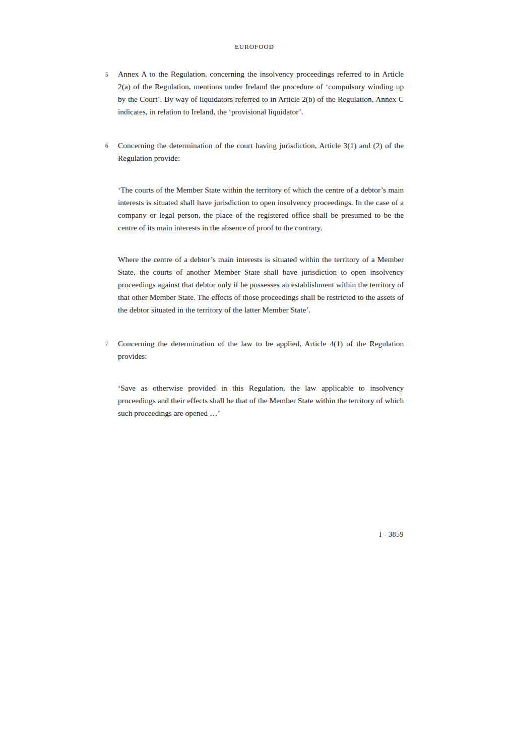EUROFOOD
5
Annex A to the Regulation, concerning the insolvency proceedings referred to in Article 2(a) of the Regulation, mentions under Ireland the procedure of ‘compulsory winding up by the Court’. By way of liquidators referred to in Article 2(b) of the Regulation, Annex C indicates, in relation to Ireland, the ‘provisional liquidator’.
6
Concerning the determination of the court having jurisdiction, Article 3(1) and (2) of the Regulation provide:
‘The courts of the Member State within the territory of which the centre of a debtor’s main interests is situated shall have jurisdiction to open insolvency proceedings. In the case of a company or legal person, the place of the registered office shall be presumed to be the centre of its main interests in the absence of proof to the contrary.
Where the centre of a debtor’s main interests is situated within the territory of a Member State, the courts of another Member State shall have jurisdiction to open insolvency proceedings against that debtor only if he possesses an establishment within the territory of that other Member State. The effects of those proceedings shall be restricted to the assets of the debtor situated in the territory of the latter Member State’.
7
Concerning the determination of the law to be applied, Article 4(1) of the Regulation provides:
‘Save as otherwise provided in this Regulation, the law applicable to insolvency proceedings and their effects shall be that of the Member State within the territory of which such proceedings are opened …’
I - 3859